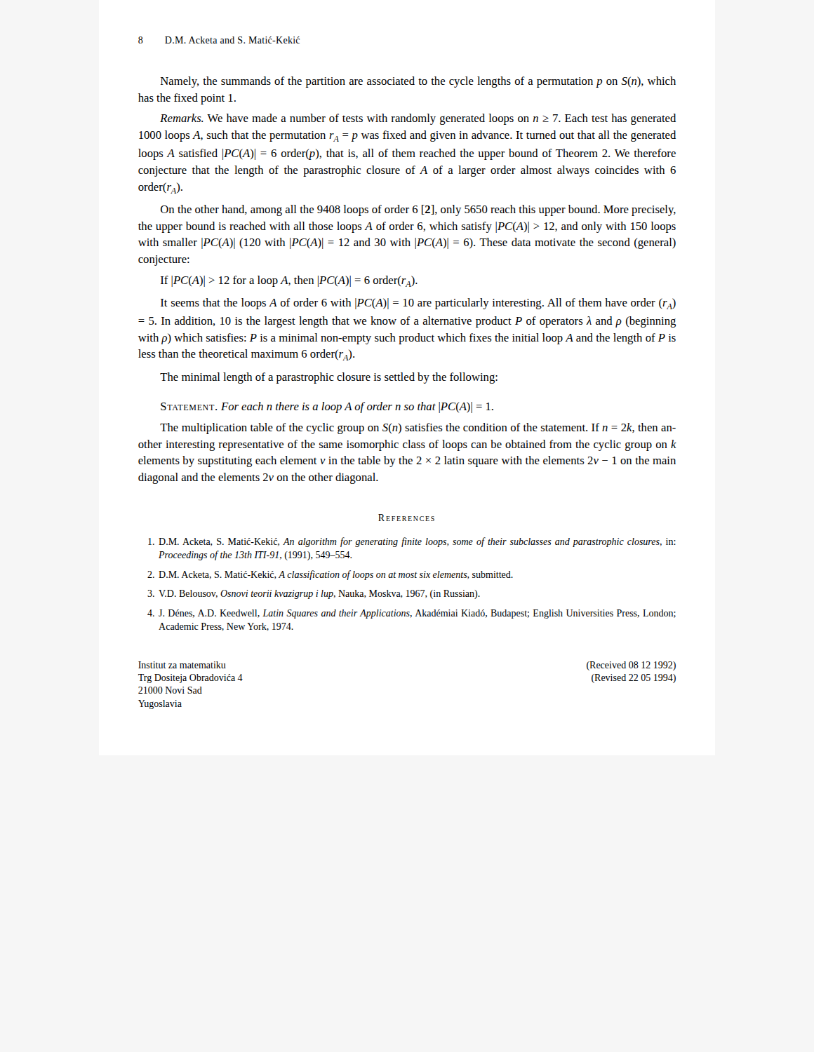8 D.M. Acketa and S. Matić-Kekić
Namely, the summands of the partition are associated to the cycle lengths of a permutation p on S(n), which has the fixed point 1.
Remarks. We have made a number of tests with randomly generated loops on n ≥ 7. Each test has generated 1000 loops A, such that the permutation rA = p was fixed and given in advance. It turned out that all the generated loops A satisfied |PC(A)| = 6 order(p), that is, all of them reached the upper bound of Theorem 2. We therefore conjecture that the length of the parastrophic closure of A of a larger order almost always coincides with 6 order(rA).
On the other hand, among all the 9408 loops of order 6 [2], only 5650 reach this upper bound. More precisely, the upper bound is reached with all those loops A of order 6, which satisfy |PC(A)| > 12, and only with 150 loops with smaller |PC(A)| (120 with |PC(A)| = 12 and 30 with |PC(A)| = 6). These data motivate the second (general) conjecture:
If |PC(A)| > 12 for a loop A, then |PC(A)| = 6 order(rA).
It seems that the loops A of order 6 with |PC(A)| = 10 are particularly interesting. All of them have order (rA) = 5. In addition, 10 is the largest length that we know of a alternative product P of operators λ and ρ (beginning with ρ) which satisfies: P is a minimal non-empty such product which fixes the initial loop A and the length of P is less than the theoretical maximum 6 order(rA).
The minimal length of a parastrophic closure is settled by the following:
Statement. For each n there is a loop A of order n so that |PC(A)| = 1.
The multiplication table of the cyclic group on S(n) satisfies the condition of the statement. If n = 2k, then another interesting representative of the same isomorphic class of loops can be obtained from the cyclic group on k elements by supstituting each element v in the table by the 2 × 2 latin square with the elements 2v − 1 on the main diagonal and the elements 2v on the other diagonal.
References
1. D.M. Acketa, S. Matić-Kekić, An algorithm for generating finite loops, some of their subclasses and parastrophic closures, in: Proceedings of the 13th ITI-91, (1991), 549–554.
2. D.M. Acketa, S. Matić-Kekić, A classification of loops on at most six elements, submitted.
3. V.D. Belousov, Osnovi teorii kvazigrup i lup, Nauka, Moskva, 1967, (in Russian).
4. J. Dénes, A.D. Keedwell, Latin Squares and their Applications, Akadémiai Kiadó, Budapest; English Universities Press, London; Academic Press, New York, 1974.
Institut za matematiku
Trg Dositeja Obradovića 4
21000 Novi Sad
Yugoslavia
(Received 08 12 1992)
(Revised 22 05 1994)